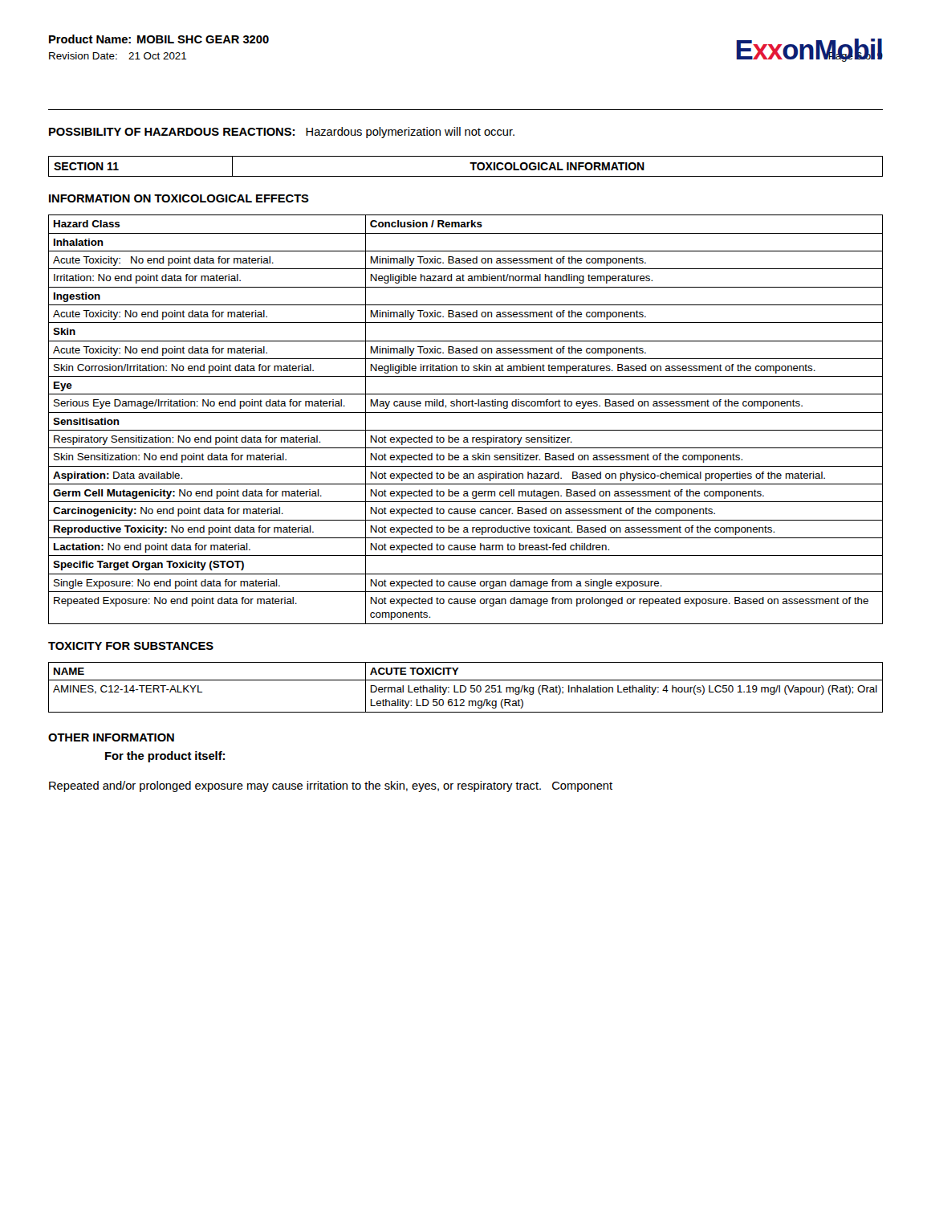ExxonMobil
Product Name: MOBIL SHC GEAR 3200
Revision Date: 21 Oct 2021
Page 6 of 9
POSSIBILITY OF HAZARDOUS REACTIONS: Hazardous polymerization will not occur.
| SECTION 11 | TOXICOLOGICAL INFORMATION |
INFORMATION ON TOXICOLOGICAL EFFECTS
| Hazard Class | Conclusion / Remarks |
| --- | --- |
| Inhalation | |
| Acute Toxicity: No end point data for material. | Minimally Toxic. Based on assessment of the components. |
| Irritation: No end point data for material. | Negligible hazard at ambient/normal handling temperatures. |
| Ingestion | |
| Acute Toxicity: No end point data for material. | Minimally Toxic. Based on assessment of the components. |
| Skin | |
| Acute Toxicity: No end point data for material. | Minimally Toxic. Based on assessment of the components. |
| Skin Corrosion/Irritation: No end point data for material. | Negligible irritation to skin at ambient temperatures. Based on assessment of the components. |
| Eye | |
| Serious Eye Damage/Irritation: No end point data for material. | May cause mild, short-lasting discomfort to eyes. Based on assessment of the components. |
| Sensitisation | |
| Respiratory Sensitization: No end point data for material. | Not expected to be a respiratory sensitizer. |
| Skin Sensitization: No end point data for material. | Not expected to be a skin sensitizer. Based on assessment of the components. |
| Aspiration: Data available. | Not expected to be an aspiration hazard. Based on physico-chemical properties of the material. |
| Germ Cell Mutagenicity: No end point data for material. | Not expected to be a germ cell mutagen. Based on assessment of the components. |
| Carcinogenicity: No end point data for material. | Not expected to cause cancer. Based on assessment of the components. |
| Reproductive Toxicity: No end point data for material. | Not expected to be a reproductive toxicant. Based on assessment of the components. |
| Lactation: No end point data for material. | Not expected to cause harm to breast-fed children. |
| Specific Target Organ Toxicity (STOT) | |
| Single Exposure: No end point data for material. | Not expected to cause organ damage from a single exposure. |
| Repeated Exposure: No end point data for material. | Not expected to cause organ damage from prolonged or repeated exposure. Based on assessment of the components. |
TOXICITY FOR SUBSTANCES
| NAME | ACUTE TOXICITY |
| --- | --- |
| AMINES, C12-14-TERT-ALKYL | Dermal Lethality: LD 50 251 mg/kg (Rat); Inhalation Lethality: 4 hour(s) LC50 1.19 mg/l (Vapour) (Rat); Oral Lethality: LD 50 612 mg/kg (Rat) |
OTHER INFORMATION
For the product itself:
Repeated and/or prolonged exposure may cause irritation to the skin, eyes, or respiratory tract. Component